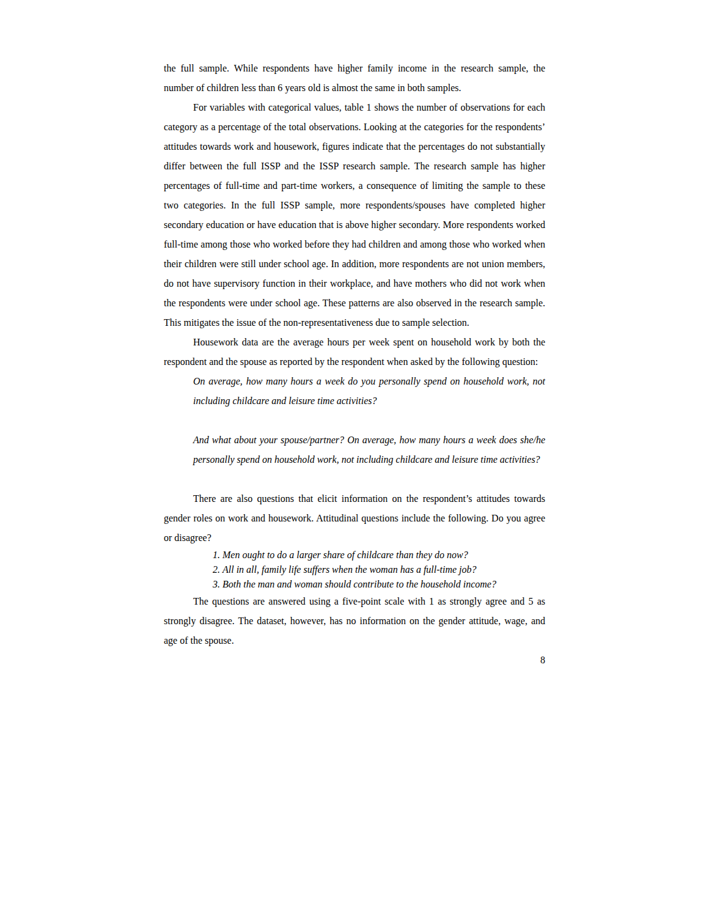the full sample. While respondents have higher family income in the research sample, the number of children less than 6 years old is almost the same in both samples.
For variables with categorical values, table 1 shows the number of observations for each category as a percentage of the total observations. Looking at the categories for the respondents’ attitudes towards work and housework, figures indicate that the percentages do not substantially differ between the full ISSP and the ISSP research sample. The research sample has higher percentages of full-time and part-time workers, a consequence of limiting the sample to these two categories. In the full ISSP sample, more respondents/spouses have completed higher secondary education or have education that is above higher secondary. More respondents worked full-time among those who worked before they had children and among those who worked when their children were still under school age. In addition, more respondents are not union members, do not have supervisory function in their workplace, and have mothers who did not work when the respondents were under school age. These patterns are also observed in the research sample. This mitigates the issue of the non-representativeness due to sample selection.
Housework data are the average hours per week spent on household work by both the respondent and the spouse as reported by the respondent when asked by the following question:
On average, how many hours a week do you personally spend on household work, not including childcare and leisure time activities?
And what about your spouse/partner? On average, how many hours a week does she/he personally spend on household work, not including childcare and leisure time activities?
There are also questions that elicit information on the respondent’s attitudes towards gender roles on work and housework. Attitudinal questions include the following. Do you agree or disagree?
Men ought to do a larger share of childcare than they do now?
All in all, family life suffers when the woman has a full-time job?
Both the man and woman should contribute to the household income?
The questions are answered using a five-point scale with 1 as strongly agree and 5 as strongly disagree. The dataset, however, has no information on the gender attitude, wage, and age of the spouse.
8